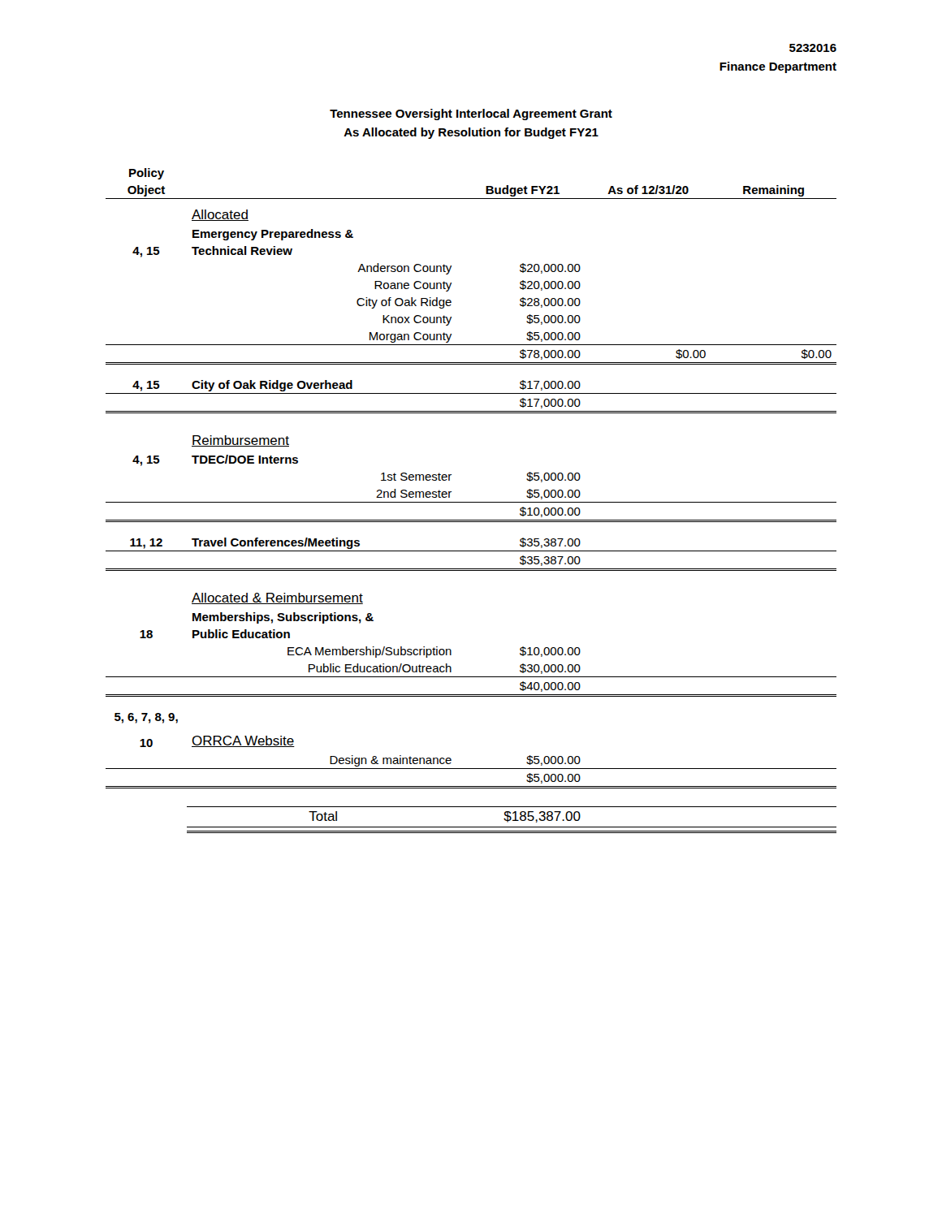5232016
Finance Department
Tennessee Oversight Interlocal Agreement Grant
As Allocated by Resolution for Budget FY21
| Policy | | | | |
| Object | | Budget FY21 | As of 12/31/20 | Remaining |
| | Allocated | | | |
| | Emergency Preparedness & | | | |
| 4, 15 | Technical Review | | | |
| | Anderson County | $20,000.00 | | |
| | Roane County | $20,000.00 | | |
| | City of Oak Ridge | $28,000.00 | | |
| | Knox County | $5,000.00 | | |
| | Morgan County | $5,000.00 | | |
| | | $78,000.00 | $0.00 | $0.00 |
| 4, 15 | City of Oak Ridge Overhead | $17,000.00 | | |
| | | $17,000.00 | | |
| | Reimbursement | | | |
| 4, 15 | TDEC/DOE Interns | | | |
| | 1st Semester | $5,000.00 | | |
| | 2nd Semester | $5,000.00 | | |
| | | $10,000.00 | | |
| 11, 12 | Travel Conferences/Meetings | $35,387.00 | | |
| | | $35,387.00 | | |
| | Allocated & Reimbursement | | | |
| | Memberships, Subscriptions, & | | | |
| 18 | Public Education | | | |
| | ECA Membership/Subscription | $10,000.00 | | |
| | Public Education/Outreach | $30,000.00 | | |
| | | $40,000.00 | | |
| 5, 6, 7, 8, 9, | | | | |
| 10 | ORRCA Website | | | |
| | Design & maintenance | $5,000.00 | | |
| | | $5,000.00 | | |
| | Total | $185,387.00 | | |